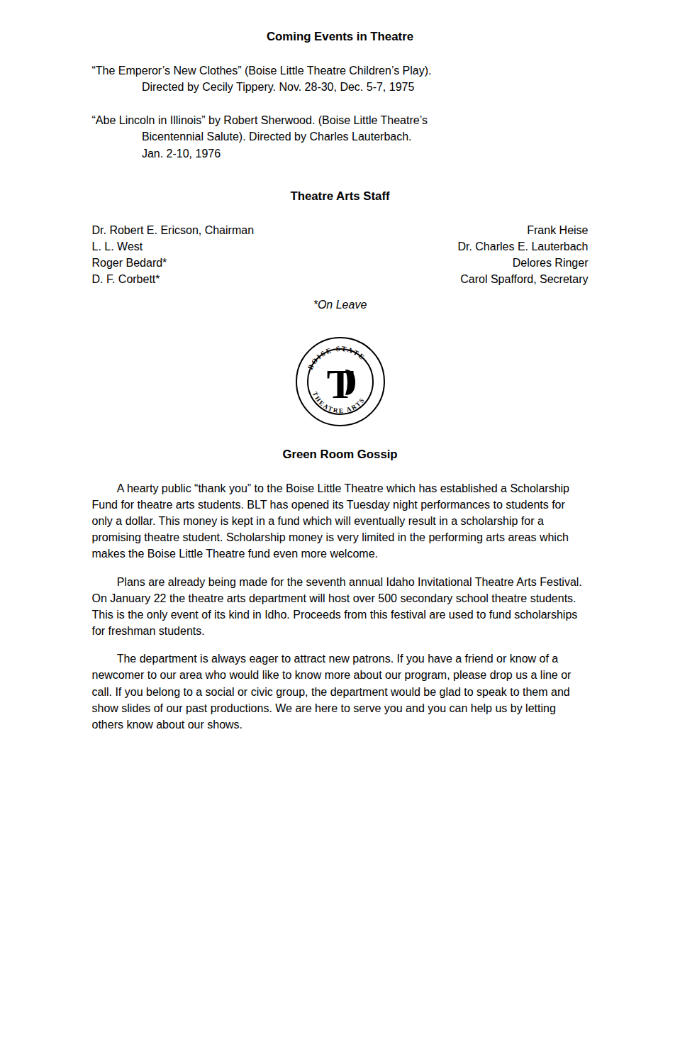Coming Events in Theatre
“The Emperor’s New Clothes” (Boise Little Theatre Children’s Play). Directed by Cecily Tippery. Nov. 28-30, Dec. 5-7, 1975
“Abe Lincoln in Illinois” by Robert Sherwood. (Boise Little Theatre’s Bicentennial Salute). Directed by Charles Lauterbach. Jan. 2-10, 1976
Theatre Arts Staff
| Dr. Robert E. Ericson, Chairman | Frank Heise |
| L. L. West | Dr. Charles E. Lauterbach |
| Roger Bedard* | Delores Ringer |
| D. F. Corbett* | Carol Spafford, Secretary |
*On Leave
BOISE STATE THEATRE ARTS T
Green Room Gossip
A hearty public “thank you” to the Boise Little Theatre which has established a Scholarship Fund for theatre arts students. BLT has opened its Tuesday night performances to students for only a dollar. This money is kept in a fund which will eventually result in a scholarship for a promising theatre student. Scholarship money is very limited in the performing arts areas which makes the Boise Little Theatre fund even more welcome.
Plans are already being made for the seventh annual Idaho Invitational Theatre Arts Festival. On January 22 the theatre arts department will host over 500 secondary school theatre students. This is the only event of its kind in Idho. Proceeds from this festival are used to fund scholarships for freshman students.
The department is always eager to attract new patrons. If you have a friend or know of a newcomer to our area who would like to know more about our program, please drop us a line or call. If you belong to a social or civic group, the department would be glad to speak to them and show slides of our past productions. We are here to serve you and you can help us by letting others know about our shows.